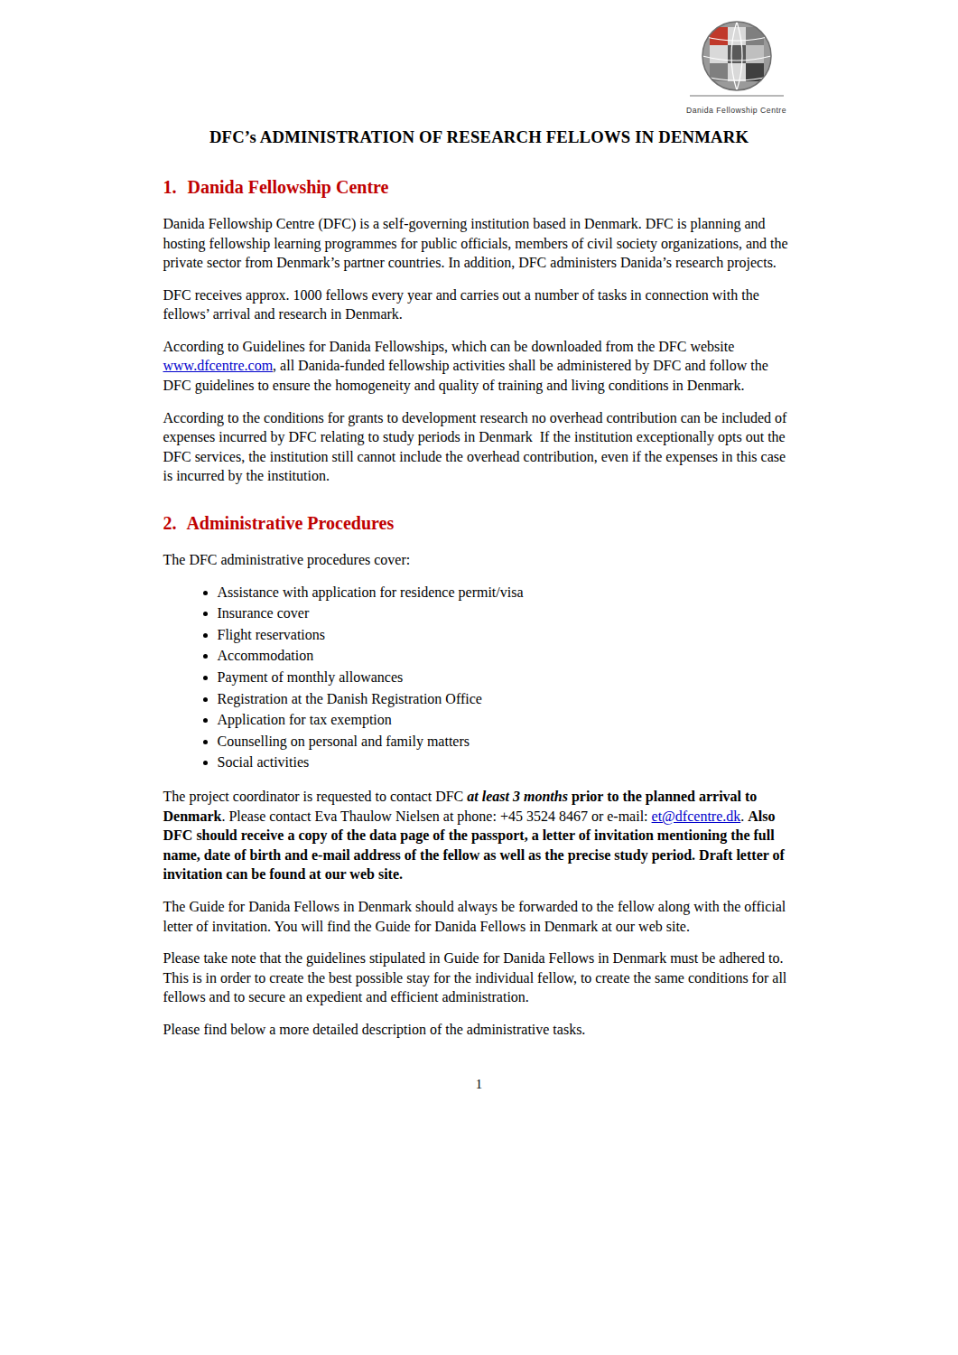Danida Fellowship Centre
DFC’s ADMINISTRATION OF RESEARCH FELLOWS IN DENMARK
1. Danida Fellowship Centre
Danida Fellowship Centre (DFC) is a self-governing institution based in Denmark. DFC is planning and hosting fellowship learning programmes for public officials, members of civil society organizations, and the private sector from Denmark’s partner countries. In addition, DFC administers Danida’s research projects.
DFC receives approx. 1000 fellows every year and carries out a number of tasks in connection with the fellows’ arrival and research in Denmark.
According to Guidelines for Danida Fellowships, which can be downloaded from the DFC website www.dfcentre.com, all Danida-funded fellowship activities shall be administered by DFC and follow the DFC guidelines to ensure the homogeneity and quality of training and living conditions in Denmark.
According to the conditions for grants to development research no overhead contribution can be included of expenses incurred by DFC relating to study periods in Denmark If the institution exceptionally opts out the DFC services, the institution still cannot include the overhead contribution, even if the expenses in this case is incurred by the institution.
2. Administrative Procedures
The DFC administrative procedures cover:
Assistance with application for residence permit/visa
Insurance cover
Flight reservations
Accommodation
Payment of monthly allowances
Registration at the Danish Registration Office
Application for tax exemption
Counselling on personal and family matters
Social activities
The project coordinator is requested to contact DFC at least 3 months prior to the planned arrival to Denmark. Please contact Eva Thaulow Nielsen at phone: +45 3524 8467 or e-mail: et@dfcentre.dk. Also DFC should receive a copy of the data page of the passport, a letter of invitation mentioning the full name, date of birth and e-mail address of the fellow as well as the precise study period. Draft letter of invitation can be found at our web site.
The Guide for Danida Fellows in Denmark should always be forwarded to the fellow along with the official letter of invitation. You will find the Guide for Danida Fellows in Denmark at our web site.
Please take note that the guidelines stipulated in Guide for Danida Fellows in Denmark must be adhered to. This is in order to create the best possible stay for the individual fellow, to create the same conditions for all fellows and to secure an expedient and efficient administration.
Please find below a more detailed description of the administrative tasks.
1